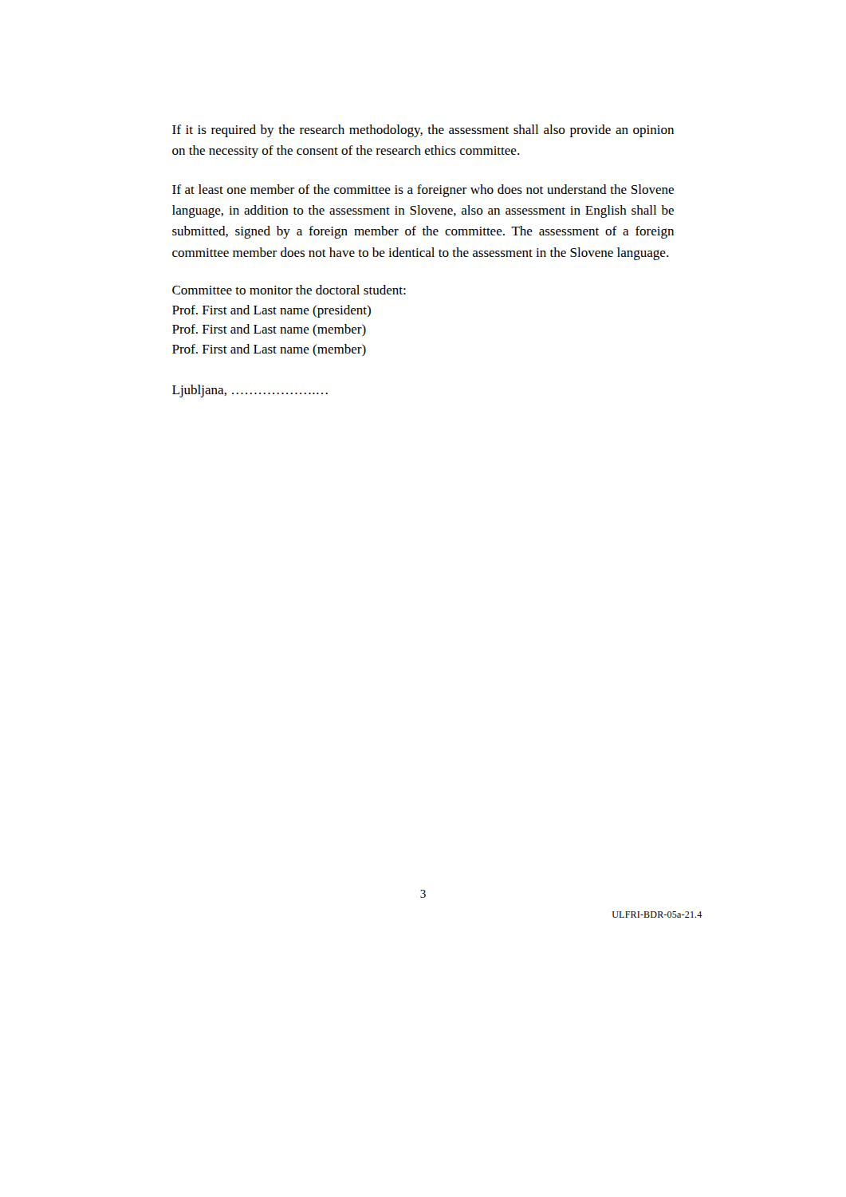If it is required by the research methodology, the assessment shall also provide an opinion on the necessity of the consent of the research ethics committee.
If at least one member of the committee is a foreigner who does not understand the Slovene language, in addition to the assessment in Slovene, also an assessment in English shall be submitted, signed by a foreign member of the committee. The assessment of a foreign committee member does not have to be identical to the assessment in the Slovene language.
Committee to monitor the doctoral student:
Prof. First and Last name (president)
Prof. First and Last name (member)
Prof. First and Last name (member)
Ljubljana, ……………….…
3
ULFRI-BDR-05a-21.4